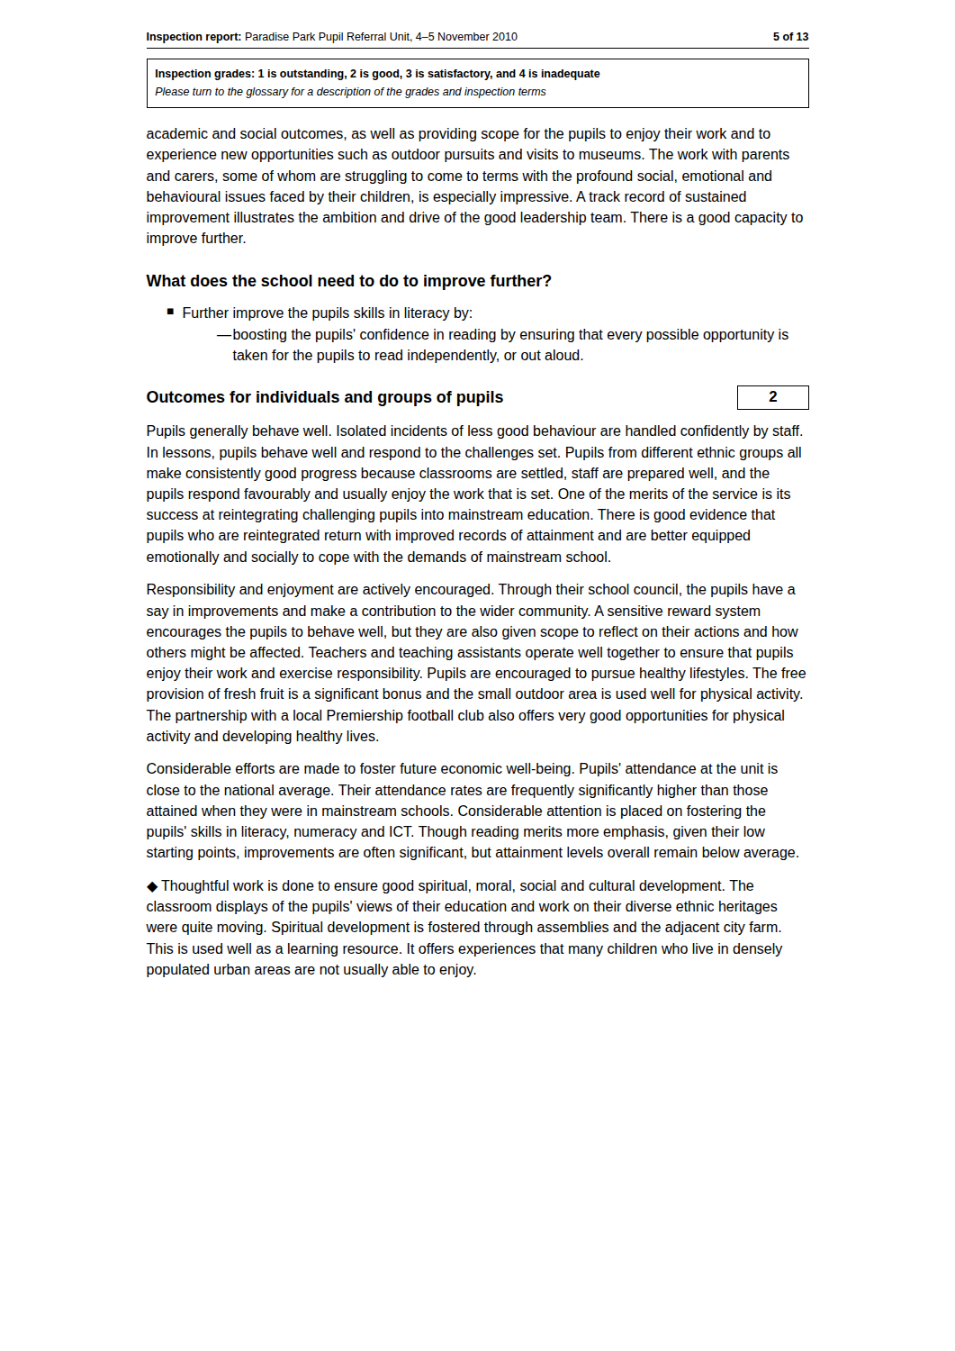Inspection report: Paradise Park Pupil Referral Unit, 4–5 November 2010
5 of 13
Inspection grades: 1 is outstanding, 2 is good, 3 is satisfactory, and 4 is inadequate
Please turn to the glossary for a description of the grades and inspection terms
academic and social outcomes, as well as providing scope for the pupils to enjoy their work and to experience new opportunities such as outdoor pursuits and visits to museums. The work with parents and carers, some of whom are struggling to come to terms with the profound social, emotional and behavioural issues faced by their children, is especially impressive. A track record of sustained improvement illustrates the ambition and drive of the good leadership team. There is a good capacity to improve further.
What does the school need to do to improve further?
Further improve the pupils skills in literacy by:
boosting the pupils' confidence in reading by ensuring that every possible opportunity is taken for the pupils to read independently, or out aloud.
Outcomes for individuals and groups of pupils
2
Pupils generally behave well. Isolated incidents of less good behaviour are handled confidently by staff. In lessons, pupils behave well and respond to the challenges set. Pupils from different ethnic groups all make consistently good progress because classrooms are settled, staff are prepared well, and the pupils respond favourably and usually enjoy the work that is set. One of the merits of the service is its success at reintegrating challenging pupils into mainstream education. There is good evidence that pupils who are reintegrated return with improved records of attainment and are better equipped emotionally and socially to cope with the demands of mainstream school.
Responsibility and enjoyment are actively encouraged. Through their school council, the pupils have a say in improvements and make a contribution to the wider community. A sensitive reward system encourages the pupils to behave well, but they are also given scope to reflect on their actions and how others might be affected. Teachers and teaching assistants operate well together to ensure that pupils enjoy their work and exercise responsibility. Pupils are encouraged to pursue healthy lifestyles. The free provision of fresh fruit is a significant bonus and the small outdoor area is used well for physical activity. The partnership with a local Premiership football club also offers very good opportunities for physical activity and developing healthy lives.
Considerable efforts are made to foster future economic well-being. Pupils' attendance at the unit is close to the national average. Their attendance rates are frequently significantly higher than those attained when they were in mainstream schools. Considerable attention is placed on fostering the pupils' skills in literacy, numeracy and ICT. Though reading merits more emphasis, given their low starting points, improvements are often significant, but attainment levels overall remain below average.
Thoughtful work is done to ensure good spiritual, moral, social and cultural development. The classroom displays of the pupils' views of their education and work on their diverse ethnic heritages were quite moving. Spiritual development is fostered through assemblies and the adjacent city farm. This is used well as a learning resource. It offers experiences that many children who live in densely populated urban areas are not usually able to enjoy.